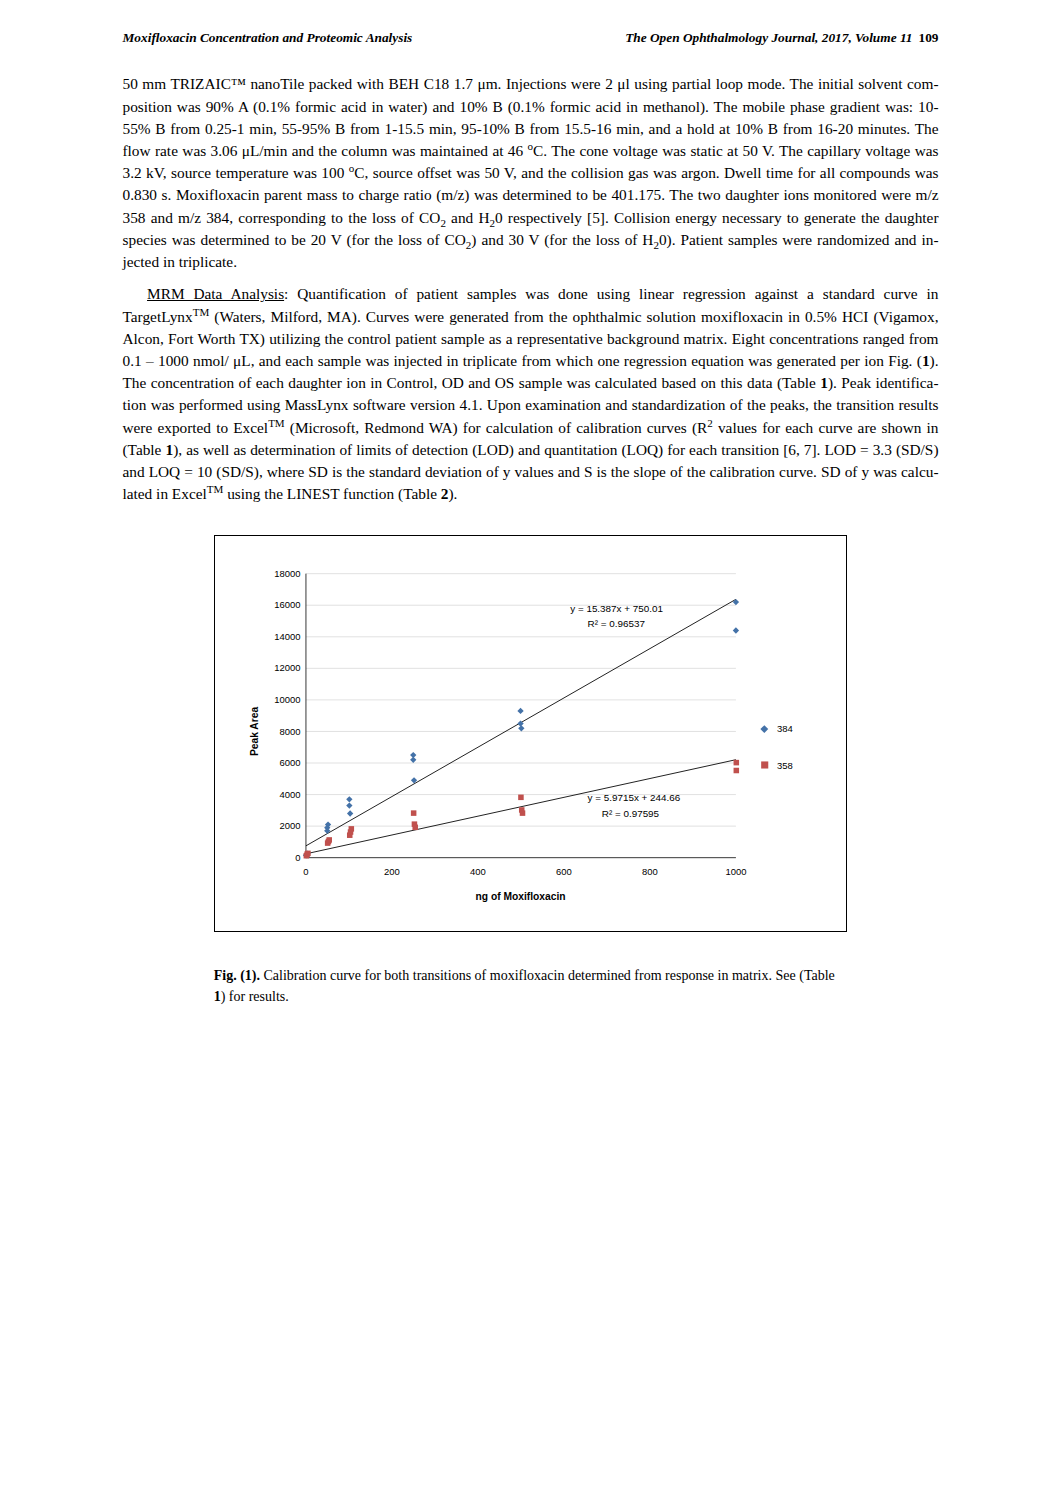Moxifloxacin Concentration and Proteomic Analysis
The Open Ophthalmology Journal, 2017, Volume 11109
50 mm TRIZAIC™ nanoTile packed with BEH C18 1.7 μm. Injections were 2 μl using partial loop mode. The initial solvent composition was 90% A (0.1% formic acid in water) and 10% B (0.1% formic acid in methanol). The mobile phase gradient was: 10-55% B from 0.25-1 min, 55-95% B from 1-15.5 min, 95-10% B from 15.5-16 min, and a hold at 10% B from 16-20 minutes. The flow rate was 3.06 μL/min and the column was maintained at 46 oC. The cone voltage was static at 50 V. The capillary voltage was 3.2 kV, source temperature was 100 oC, source offset was 50 V, and the collision gas was argon. Dwell time for all compounds was 0.830 s. Moxifloxacin parent mass to charge ratio (m/z) was determined to be 401.175. The two daughter ions monitored were m/z 358 and m/z 384, corresponding to the loss of CO2 and H20 respectively [5]. Collision energy necessary to generate the daughter species was determined to be 20 V (for the loss of CO2) and 30 V (for the loss of H20). Patient samples were randomized and injected in triplicate.
MRM Data Analysis: Quantification of patient samples was done using linear regression against a standard curve in TargetLynxTM (Waters, Milford, MA). Curves were generated from the ophthalmic solution moxifloxacin in 0.5% HCI (Vigamox, Alcon, Fort Worth TX) utilizing the control patient sample as a representative background matrix. Eight concentrations ranged from 0.1 – 1000 nmol/ μL, and each sample was injected in triplicate from which one regression equation was generated per ion Fig. (1). The concentration of each daughter ion in Control, OD and OS sample was calculated based on this data (Table 1). Peak identification was performed using MassLynx software version 4.1. Upon examination and standardization of the peaks, the transition results were exported to ExcelTM (Microsoft, Redmond WA) for calculation of calibration curves (R2 values for each curve are shown in (Table 1), as well as determination of limits of detection (LOD) and quantitation (LOQ) for each transition [6, 7]. LOD = 3.3 (SD/S) and LOQ = 10 (SD/S), where SD is the standard deviation of y values and S is the slope of the calibration curve. SD of y was calculated in ExcelTM using the LINEST function (Table 2).
18000 16000 14000 12000 10000 8000 6000 4000 2000 0 0 200 400 600 800 1000 Peak Area ng of Moxifloxacin y = 15.387x + 750.01 R² = 0.96537 y = 5.9715x + 244.66 R² = 0.97595 384 358
Fig. (1). Calibration curve for both transitions of moxifloxacin determined from response in matrix. See (Table 1) for results.